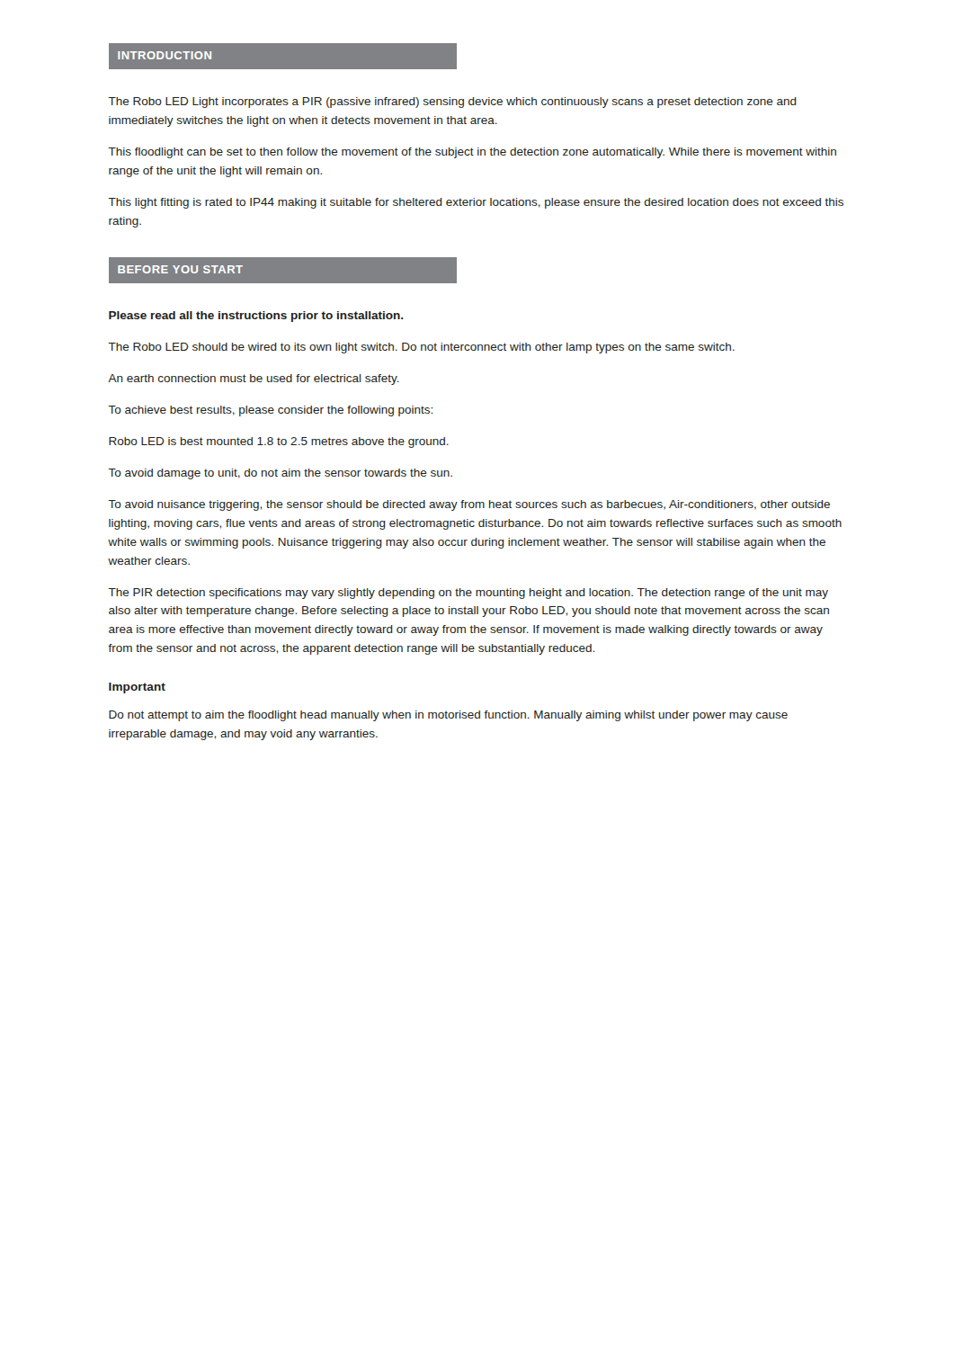Introduction
The Robo LED Light incorporates a PIR (passive infrared) sensing device which continuously scans a preset detection zone and immediately switches the light on when it detects movement in that area.
This floodlight can be set to then follow the movement of the subject in the detection zone automatically. While there is movement within range of the unit the light will remain on.
This light fitting is rated to IP44 making it suitable for sheltered exterior locations, please ensure the desired location does not exceed this rating.
Before you start
Please read all the instructions prior to installation.
The Robo LED should be wired to its own light switch. Do not interconnect with other lamp types on the same switch.
An earth connection must be used for electrical safety.
To achieve best results, please consider the following points:
Robo LED is best mounted 1.8 to 2.5 metres above the ground.
To avoid damage to unit, do not aim the sensor towards the sun.
To avoid nuisance triggering, the sensor should be directed away from heat sources such as barbecues, Air-conditioners, other outside lighting, moving cars, flue vents and areas of strong electromagnetic disturbance. Do not aim towards reflective surfaces such as smooth white walls or swimming pools. Nuisance triggering may also occur during inclement weather. The sensor will stabilise again when the weather clears.
The PIR detection specifications may vary slightly depending on the mounting height and location. The detection range of the unit may also alter with temperature change. Before selecting a place to install your Robo LED, you should note that movement across the scan area is more effective than movement directly toward or away from the sensor. If movement is made walking directly towards or away from the sensor and not across, the apparent detection range will be substantially reduced.
Important
Do not attempt to aim the floodlight head manually when in motorised function. Manually aiming whilst under power may cause irreparable damage, and may void any warranties.